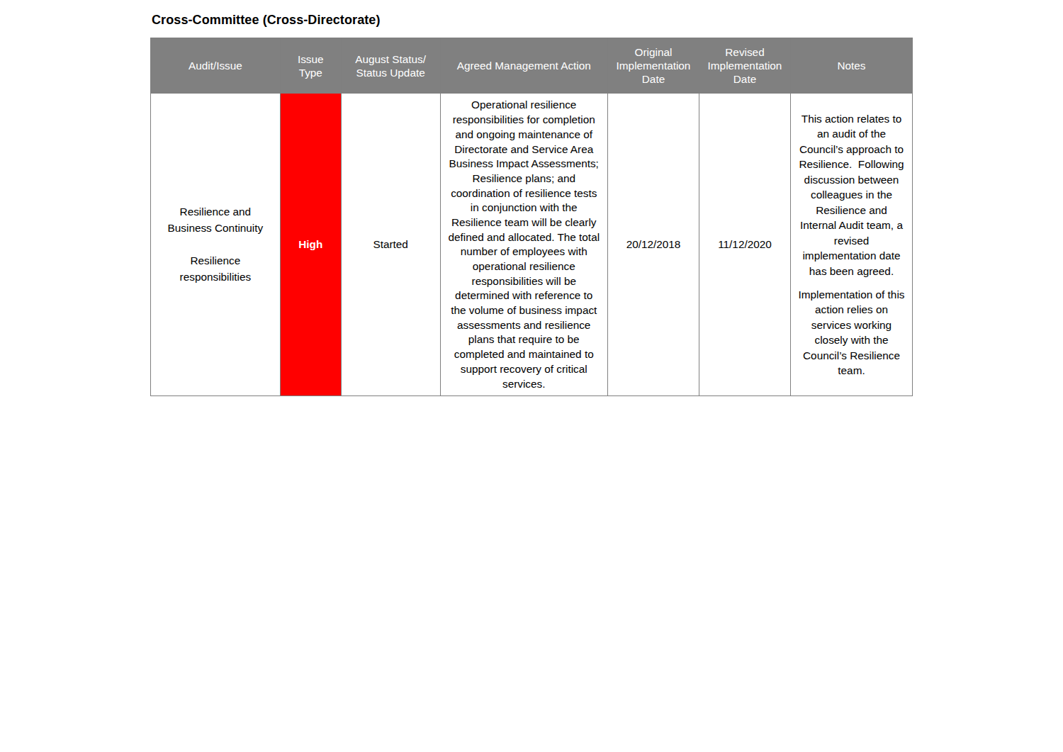Cross-Committee (Cross-Directorate)
| Audit/Issue | Issue Type | August Status/ Status Update | Agreed Management Action | Original Implementation Date | Revised Implementation Date | Notes |
| --- | --- | --- | --- | --- | --- | --- |
| Resilience and Business Continuity Resilience responsibilities | High | Started | Operational resilience responsibilities for completion and ongoing maintenance of Directorate and Service Area Business Impact Assessments; Resilience plans; and coordination of resilience tests in conjunction with the Resilience team will be clearly defined and allocated. The total number of employees with operational resilience responsibilities will be determined with reference to the volume of business impact assessments and resilience plans that require to be completed and maintained to support recovery of critical services. | 20/12/2018 | 11/12/2020 | This action relates to an audit of the Council’s approach to Resilience. Following discussion between colleagues in the Resilience and Internal Audit team, a revised implementation date has been agreed. Implementation of this action relies on services working closely with the Council’s Resilience team. |